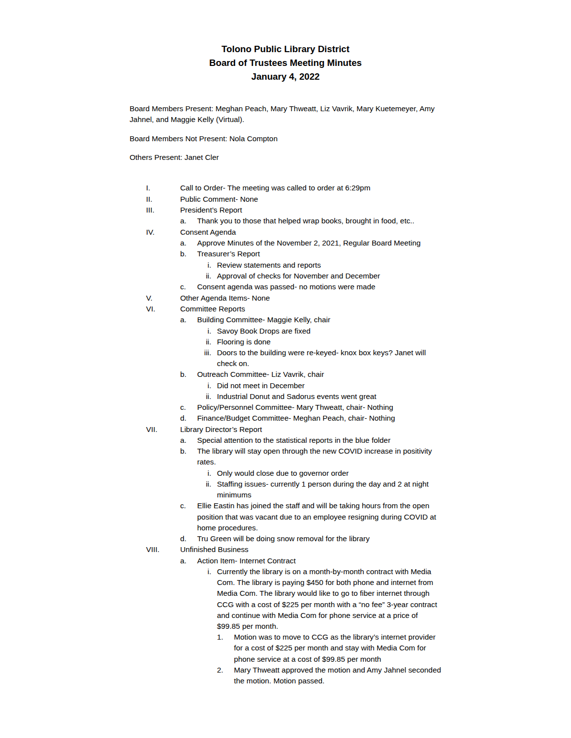Tolono Public Library District
Board of Trustees Meeting Minutes
January 4, 2022
Board Members Present: Meghan Peach, Mary Thweatt, Liz Vavrik, Mary Kuetemeyer, Amy Jahnel, and Maggie Kelly (Virtual).
Board Members Not Present: Nola Compton
Others Present: Janet Cler
I. Call to Order- The meeting was called to order at 6:29pm
II. Public Comment- None
III. President’s Report
a. Thank you to those that helped wrap books, brought in food, etc..
IV. Consent Agenda
a. Approve Minutes of the November 2, 2021, Regular Board Meeting
b. Treasurer’s Report
i. Review statements and reports
ii. Approval of checks for November and December
c. Consent agenda was passed- no motions were made
V. Other Agenda Items- None
VI. Committee Reports
a. Building Committee- Maggie Kelly, chair
i. Savoy Book Drops are fixed
ii. Flooring is done
iii. Doors to the building were re-keyed- knox box keys? Janet will check on.
b. Outreach Committee- Liz Vavrik, chair
i. Did not meet in December
ii. Industrial Donut and Sadorus events went great
c. Policy/Personnel Committee- Mary Thweatt, chair- Nothing
d. Finance/Budget Committee- Meghan Peach, chair- Nothing
VII. Library Director’s Report
a. Special attention to the statistical reports in the blue folder
b. The library will stay open through the new COVID increase in positivity rates.
i. Only would close due to governor order
ii. Staffing issues- currently 1 person during the day and 2 at night minimums
c. Ellie Eastin has joined the staff and will be taking hours from the open position that was vacant due to an employee resigning during COVID at home procedures.
d. Tru Green will be doing snow removal for the library
VIII. Unfinished Business
a. Action Item- Internet Contract
i. Currently the library is on a month-by-month contract with Media Com. The library is paying $450 for both phone and internet from Media Com. The library would like to go to fiber internet through CCG with a cost of $225 per month with a “no fee” 3-year contract and continue with Media Com for phone service at a price of $99.85 per month.
1. Motion was to move to CCG as the library’s internet provider for a cost of $225 per month and stay with Media Com for phone service at a cost of $99.85 per month
2. Mary Thweatt approved the motion and Amy Jahnel seconded the motion. Motion passed.